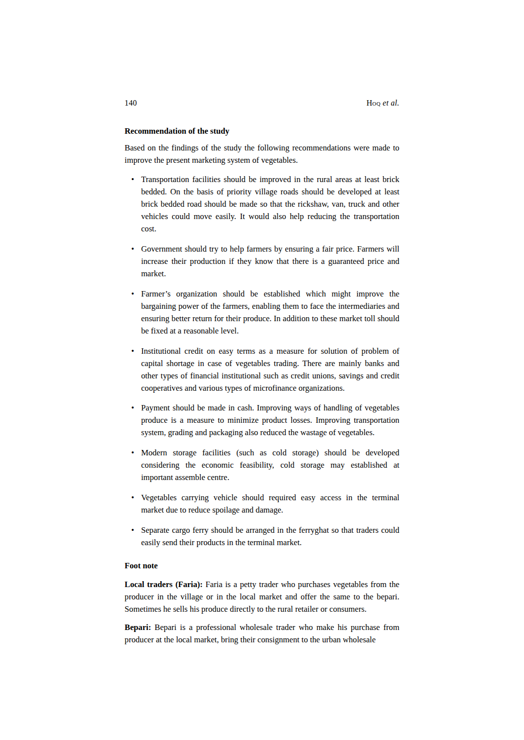140 Hoq et al.
Recommendation of the study
Based on the findings of the study the following recommendations were made to improve the present marketing system of vegetables.
Transportation facilities should be improved in the rural areas at least brick bedded. On the basis of priority village roads should be developed at least brick bedded road should be made so that the rickshaw, van, truck and other vehicles could move easily. It would also help reducing the transportation cost.
Government should try to help farmers by ensuring a fair price. Farmers will increase their production if they know that there is a guaranteed price and market.
Farmer’s organization should be established which might improve the bargaining power of the farmers, enabling them to face the intermediaries and ensuring better return for their produce. In addition to these market toll should be fixed at a reasonable level.
Institutional credit on easy terms as a measure for solution of problem of capital shortage in case of vegetables trading. There are mainly banks and other types of financial institutional such as credit unions, savings and credit cooperatives and various types of microfinance organizations.
Payment should be made in cash. Improving ways of handling of vegetables produce is a measure to minimize product losses. Improving transportation system, grading and packaging also reduced the wastage of vegetables.
Modern storage facilities (such as cold storage) should be developed considering the economic feasibility, cold storage may established at important assemble centre.
Vegetables carrying vehicle should required easy access in the terminal market due to reduce spoilage and damage.
Separate cargo ferry should be arranged in the ferryghat so that traders could easily send their products in the terminal market.
Foot note
Local traders (Faria): Faria is a petty trader who purchases vegetables from the producer in the village or in the local market and offer the same to the bepari. Sometimes he sells his produce directly to the rural retailer or consumers.
Bepari: Bepari is a professional wholesale trader who make his purchase from producer at the local market, bring their consignment to the urban wholesale